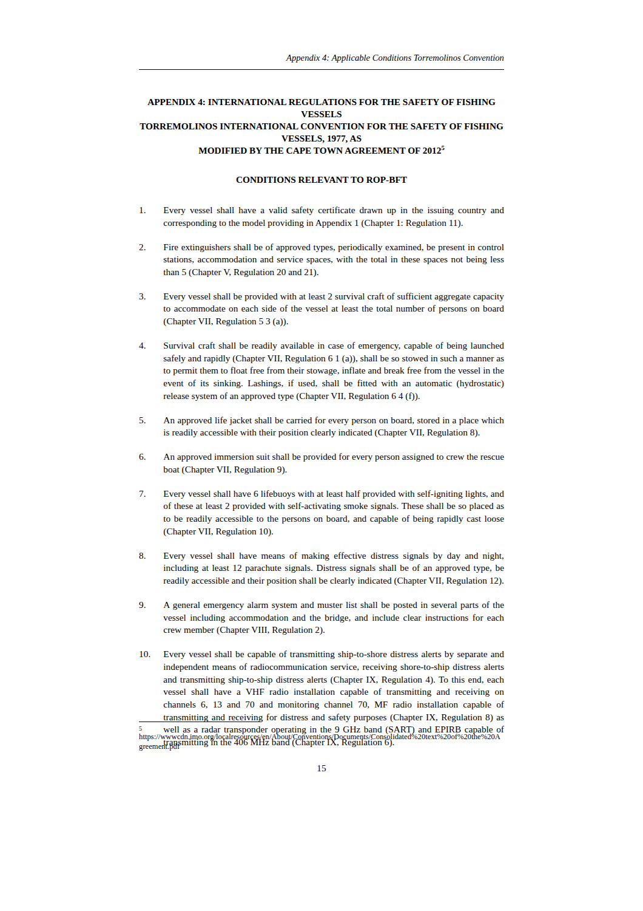Appendix 4: Applicable Conditions Torremolinos Convention
Appendix 4: International Regulations for the Safety of Fishing Vessels
Torremolinos International Convention for the Safety of Fishing Vessels, 1977, as
modified by the Cape Town Agreement of 20125
Conditions relevant to ROP-BFT
Every vessel shall have a valid safety certificate drawn up in the issuing country and corresponding to the model providing in Appendix 1 (Chapter 1: Regulation 11).
Fire extinguishers shall be of approved types, periodically examined, be present in control stations, accommodation and service spaces, with the total in these spaces not being less than 5 (Chapter V, Regulation 20 and 21).
Every vessel shall be provided with at least 2 survival craft of sufficient aggregate capacity to accommodate on each side of the vessel at least the total number of persons on board (Chapter VII, Regulation 5 3 (a)).
Survival craft shall be readily available in case of emergency, capable of being launched safely and rapidly (Chapter VII, Regulation 6 1 (a)), shall be so stowed in such a manner as to permit them to float free from their stowage, inflate and break free from the vessel in the event of its sinking. Lashings, if used, shall be fitted with an automatic (hydrostatic) release system of an approved type (Chapter VII, Regulation 6 4 (f)).
An approved life jacket shall be carried for every person on board, stored in a place which is readily accessible with their position clearly indicated (Chapter VII, Regulation 8).
An approved immersion suit shall be provided for every person assigned to crew the rescue boat (Chapter VII, Regulation 9).
Every vessel shall have 6 lifebuoys with at least half provided with self-igniting lights, and of these at least 2 provided with self-activating smoke signals. These shall be so placed as to be readily accessible to the persons on board, and capable of being rapidly cast loose (Chapter VII, Regulation 10).
Every vessel shall have means of making effective distress signals by day and night, including at least 12 parachute signals. Distress signals shall be of an approved type, be readily accessible and their position shall be clearly indicated (Chapter VII, Regulation 12).
A general emergency alarm system and muster list shall be posted in several parts of the vessel including accommodation and the bridge, and include clear instructions for each crew member (Chapter VIII, Regulation 2).
Every vessel shall be capable of transmitting ship-to-shore distress alerts by separate and independent means of radiocommunication service, receiving shore-to-ship distress alerts and transmitting ship-to-ship distress alerts (Chapter IX, Regulation 4). To this end, each vessel shall have a VHF radio installation capable of transmitting and receiving on channels 6, 13 and 70 and monitoring channel 70, MF radio installation capable of transmitting and receiving for distress and safety purposes (Chapter IX, Regulation 8) as well as a radar transponder operating in the 9 GHz band (SART) and EPIRB capable of transmitting in the 406 MHz band (Chapter IX, Regulation 6).
5 https://wwwcdn.imo.org/localresources/en/About/Conventions/Documents/Consolidated%20text%20of%20the%20Agreement.pdf
15